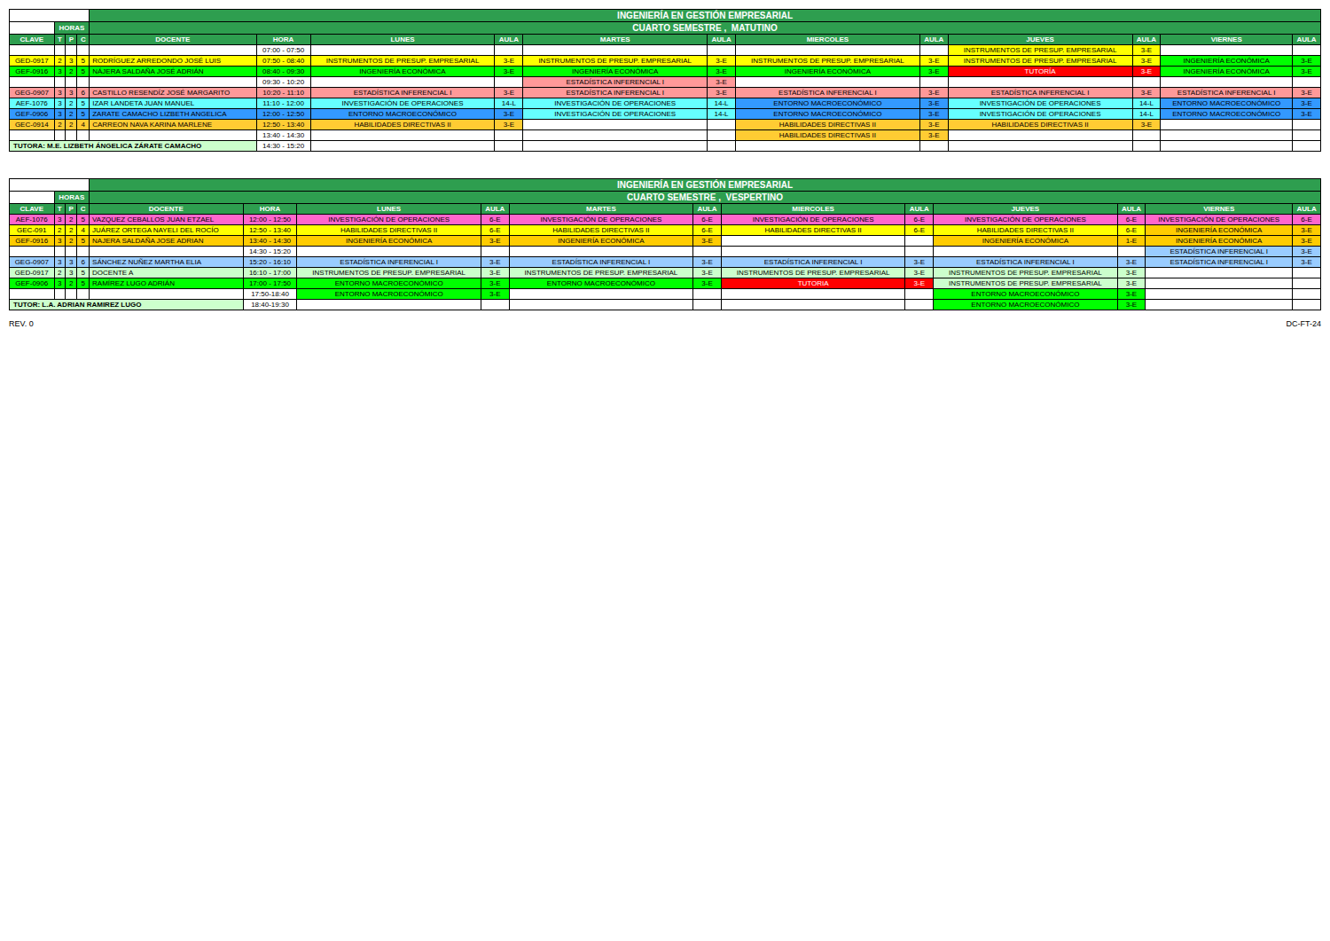| | INGENIERÍA EN GESTIÓN EMPRESARIAL |
| | HORAS | CUARTO SEMESTRE , MATUTINO |
| CLAVE | T | P | C | DOCENTE | HORA | LUNES | AULA | MARTES | AULA | MIERCOLES | AULA | JUEVES | AULA | VIERNES | AULA |
| | | | | | 07:00 - 07:50 | | | | | | | INSTRUMENTOS DE PRESUP. EMPRESARIAL | 3-E | | |
| GED-0917 | 2 | 3 | 5 | RODRÍGUEZ ARREDONDO JOSÉ LUIS | 07:50 - 08:40 | INSTRUMENTOS DE PRESUP. EMPRESARIAL | 3-E | INSTRUMENTOS DE PRESUP. EMPRESARIAL | 3-E | INSTRUMENTOS DE PRESUP. EMPRESARIAL | 3-E | INSTRUMENTOS DE PRESUP. EMPRESARIAL | 3-E | INGENIERÍA ECONÓMICA | 3-E |
| GEF-0916 | 3 | 2 | 5 | NÁJERA SALDAÑA JOSÉ ADRIÁN | 08:40 - 09:30 | INGENIERÍA ECONÓMICA | 3-E | INGENIERÍA ECONÓMICA | 3-E | INGENIERÍA ECONÓMICA | 3-E | TUTORÍA | 3-E | INGENIERÍA ECONÓMICA | 3-E |
| | | | | | 09:30 - 10:20 | | | ESTADÍSTICA INFERENCIAL I | 3-E | | | | | | |
| GEG-0907 | 3 | 3 | 6 | CASTILLO RESENDÍZ JOSÉ MARGARITO | 10:20 - 11:10 | ESTADÍSTICA INFERENCIAL I | 3-E | ESTADÍSTICA INFERENCIAL I | 3-E | ESTADÍSTICA INFERENCIAL I | 3-E | ESTADÍSTICA INFERENCIAL I | 3-E | ESTADÍSTICA INFERENCIAL I | 3-E |
| AEF-1076 | 3 | 2 | 5 | IZAR LANDETA JUAN MANUEL | 11:10 - 12:00 | INVESTIGACIÓN DE OPERACIONES | 14-L | INVESTIGACIÓN DE OPERACIONES | 14-L | ENTORNO MACROECONÓMICO | 3-E | INVESTIGACIÓN DE OPERACIONES | 14-L | ENTORNO MACROECONÓMICO | 3-E |
| GEF-0906 | 3 | 2 | 5 | ZARATE CAMACHO LIZBETH ANGELICA | 12:00 - 12:50 | ENTORNO MACROECONÓMICO | 3-E | INVESTIGACIÓN DE OPERACIONES | 14-L | ENTORNO MACROECONÓMICO | 3-E | INVESTIGACIÓN DE OPERACIONES | 14-L | ENTORNO MACROECONÓMICO | 3-E |
| GEC-0914 | 2 | 2 | 4 | CARREON NAVA KARINA MARLENE | 12:50 - 13:40 | HABILIDADES DIRECTIVAS II | 3-E | | | HABILIDADES DIRECTIVAS II | 3-E | HABILIDADES DIRECTIVAS II | 3-E | | |
| | | | | | 13:40 - 14:30 | | | | | HABILIDADES DIRECTIVAS II | 3-E | | | | |
| TUTORA: M.E. LIZBETH ÁNGELICA ZÁRATE CAMACHO | 14:30 - 15:20 | | | | | | | | | | |
| | INGENIERÍA EN GESTIÓN EMPRESARIAL |
| | HORAS | CUARTO SEMESTRE , VESPERTINO |
| CLAVE | T | P | C | DOCENTE | HORA | LUNES | AULA | MARTES | AULA | MIERCOLES | AULA | JUEVES | AULA | VIERNES | AULA |
| AEF-1076 | 3 | 2 | 5 | VAZQUEZ CEBALLOS JUAN ETZAEL | 12:00 - 12:50 | INVESTIGACIÓN DE OPERACIONES | 6-E | INVESTIGACIÓN DE OPERACIONES | 6-E | INVESTIGACIÓN DE OPERACIONES | 6-E | INVESTIGACIÓN DE OPERACIONES | 6-E | INVESTIGACIÓN DE OPERACIONES | 6-E |
| GEC-091 | 2 | 2 | 4 | JUÁREZ ORTEGA NAYELI DEL ROCÍO | 12:50 - 13:40 | HABILIDADES DIRECTIVAS II | 6-E | HABILIDADES DIRECTIVAS II | 6-E | HABILIDADES DIRECTIVAS II | 6-E | HABILIDADES DIRECTIVAS II | 6-E | INGENIERÍA ECONÓMICA | 3-E |
| GEF-0916 | 3 | 2 | 5 | NAJERA SALDAÑA JOSE ADRIAN | 13:40 - 14:30 | INGENIERÍA ECONÓMICA | 3-E | INGENIERÍA ECONÓMICA | 3-E | | | INGENIERÍA ECONÓMICA | 1-E | INGENIERÍA ECONÓMICA | 3-E |
| | | | | | 14:30 - 15:20 | | | | | | | | | ESTADÍSTICA INFERENCIAL I | 3-E |
| GEG-0907 | 3 | 3 | 6 | SÁNCHEZ NUÑEZ MARTHA ELIA | 15:20 - 16:10 | ESTADÍSTICA INFERENCIAL I | 3-E | ESTADÍSTICA INFERENCIAL I | 3-E | ESTADÍSTICA INFERENCIAL I | 3-E | ESTADÍSTICA INFERENCIAL I | 3-E | ESTADÍSTICA INFERENCIAL I | 3-E |
| GED-0917 | 2 | 3 | 5 | DOCENTE A | 16:10 - 17:00 | INSTRUMENTOS DE PRESUP. EMPRESARIAL | 3-E | INSTRUMENTOS DE PRESUP. EMPRESARIAL | 3-E | INSTRUMENTOS DE PRESUP. EMPRESARIAL | 3-E | INSTRUMENTOS DE PRESUP. EMPRESARIAL | 3-E | | |
| GEF-0906 | 3 | 2 | 5 | RAMÍREZ LUGO ADRIÁN | 17:00 - 17:50 | ENTORNO MACROECONÓMICO | 3-E | ENTORNO MACROECONÓMICO | 3-E | TUTORIA | 3-E | INSTRUMENTOS DE PRESUP. EMPRESARIAL | 3-E | | |
| | | | | | 17:50-18:40 | ENTORNO MACROECONÓMICO | 3-E | | | | | ENTORNO MACROECONÓMICO | 3-E | | |
| TUTOR: L.A. ADRIAN RAMIREZ LUGO | 18:40-19:30 | | | | | | | ENTORNO MACROECONÓMICO | 3-E | | |
REV. 0 DC-FT-24